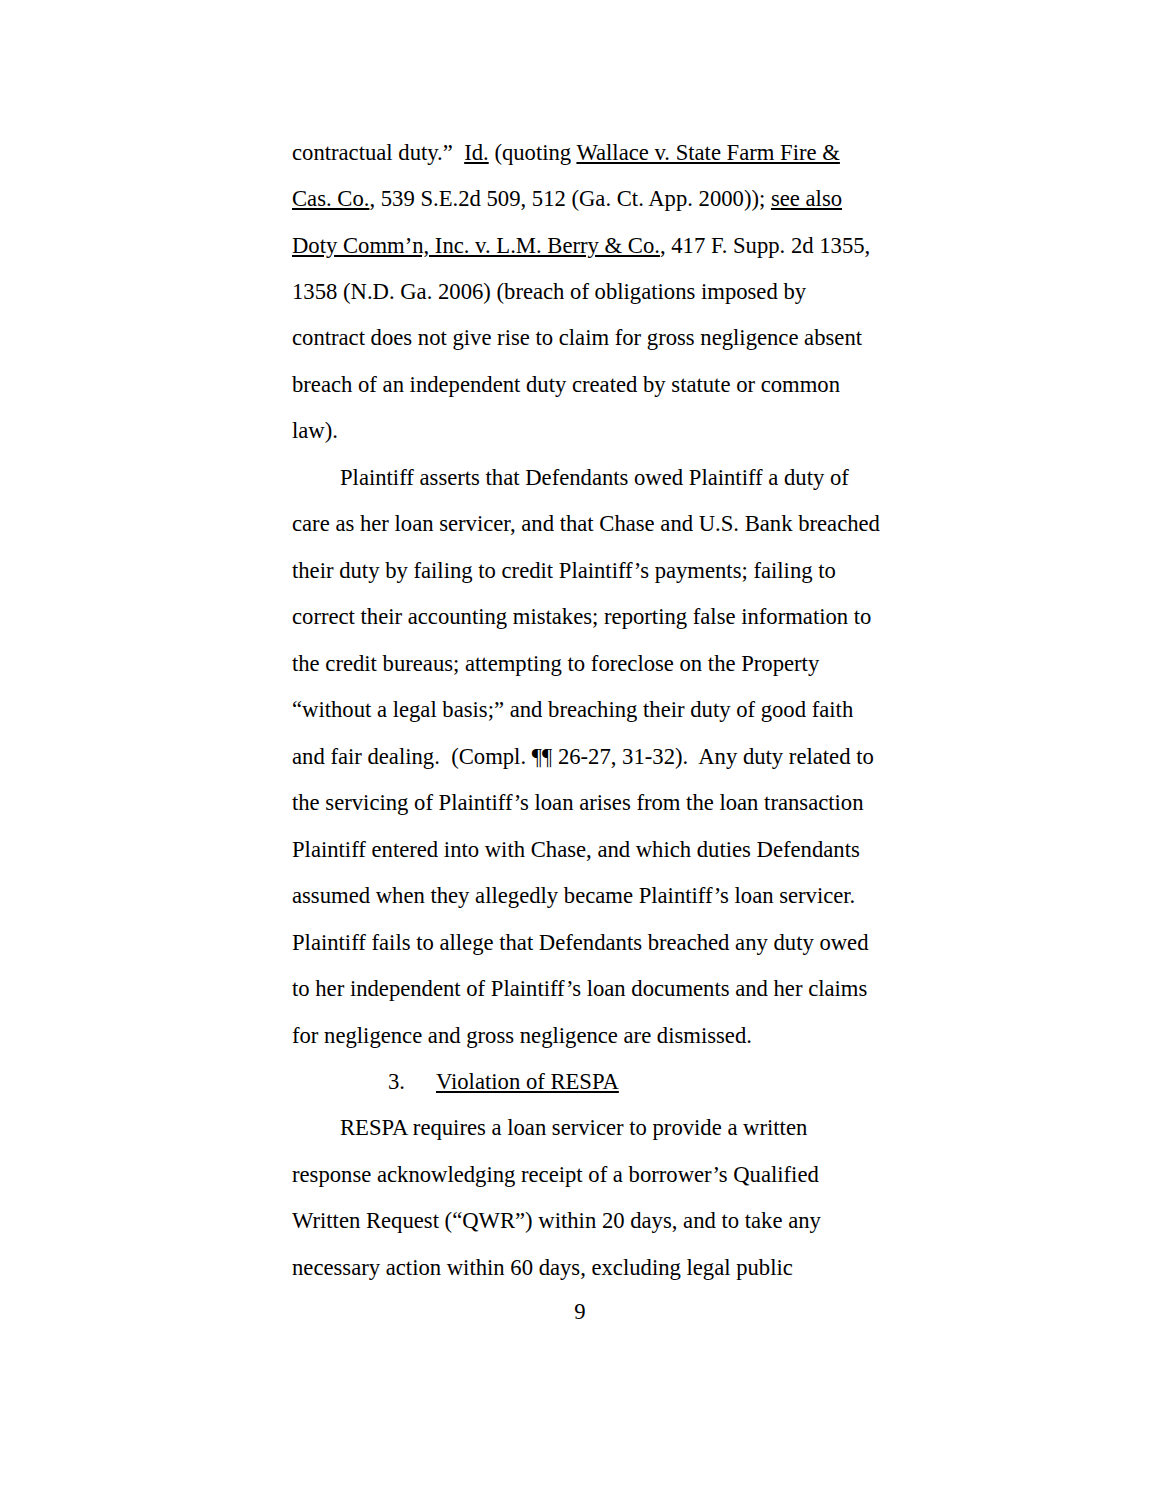contractual duty.” Id. (quoting Wallace v. State Farm Fire & Cas. Co., 539 S.E.2d 509, 512 (Ga. Ct. App. 2000)); see also Doty Comm’n, Inc. v. L.M. Berry & Co., 417 F. Supp. 2d 1355, 1358 (N.D. Ga. 2006) (breach of obligations imposed by contract does not give rise to claim for gross negligence absent breach of an independent duty created by statute or common law).
Plaintiff asserts that Defendants owed Plaintiff a duty of care as her loan servicer, and that Chase and U.S. Bank breached their duty by failing to credit Plaintiff’s payments; failing to correct their accounting mistakes; reporting false information to the credit bureaus; attempting to foreclose on the Property “without a legal basis;” and breaching their duty of good faith and fair dealing. (Compl. ¶¶ 26-27, 31-32). Any duty related to the servicing of Plaintiff’s loan arises from the loan transaction Plaintiff entered into with Chase, and which duties Defendants assumed when they allegedly became Plaintiff’s loan servicer. Plaintiff fails to allege that Defendants breached any duty owed to her independent of Plaintiff’s loan documents and her claims for negligence and gross negligence are dismissed.
3. Violation of RESPA
RESPA requires a loan servicer to provide a written response acknowledging receipt of a borrower’s Qualified Written Request (“QWR”) within 20 days, and to take any necessary action within 60 days, excluding legal public
9